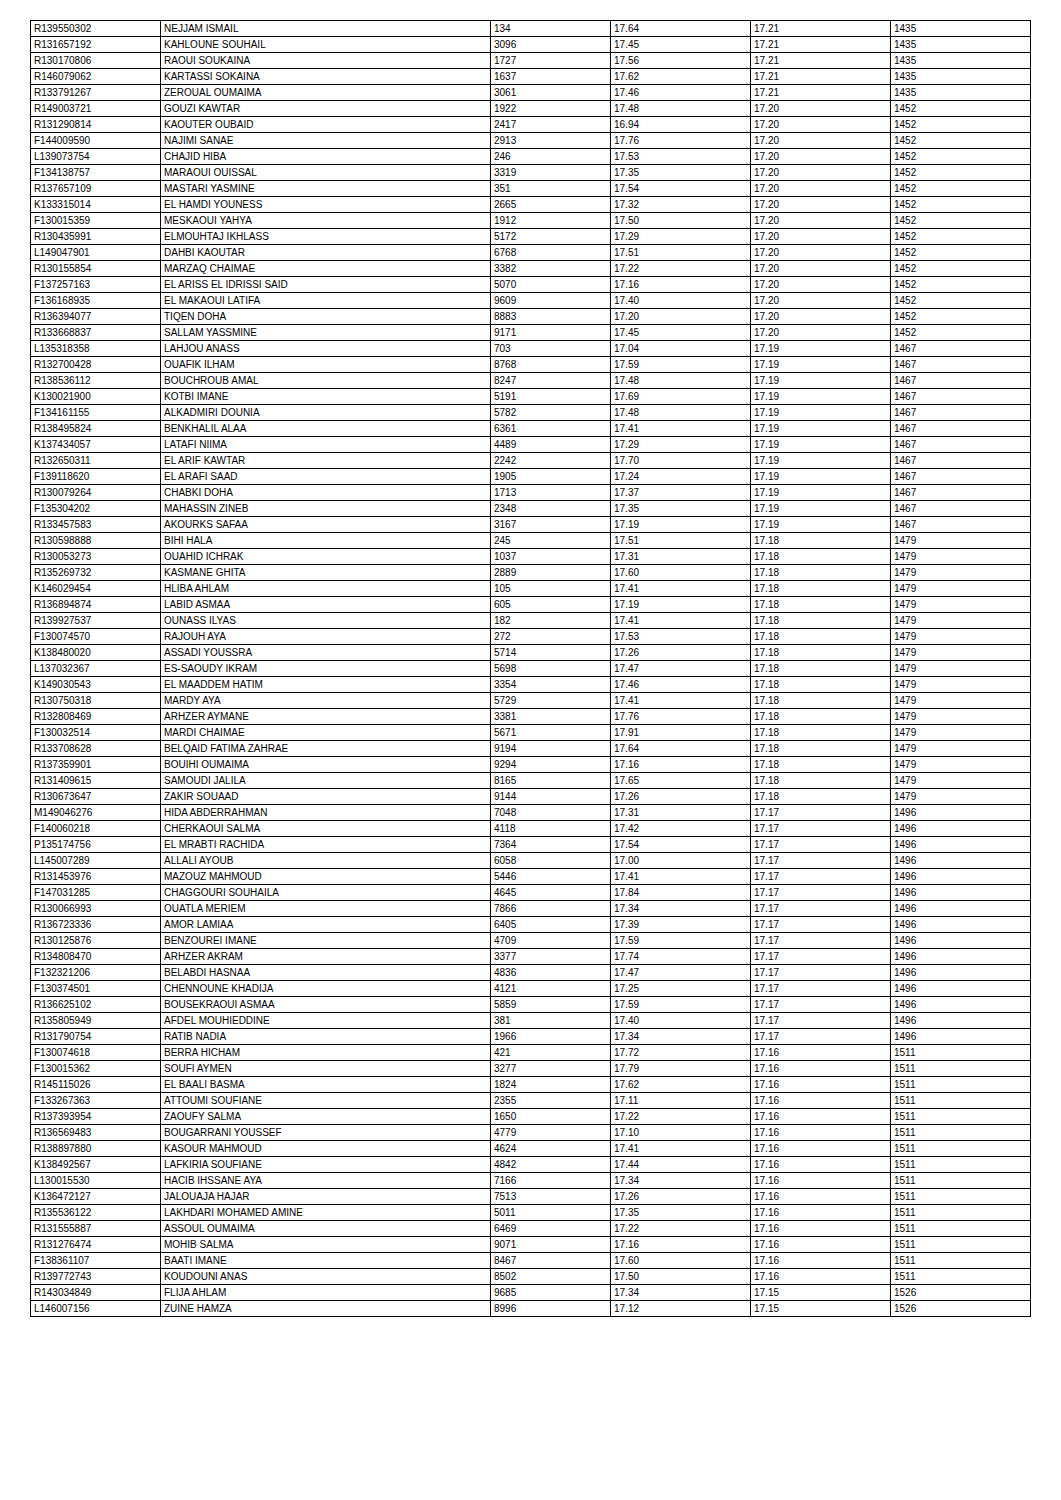| R139550302 | NEJJAM ISMAIL | 134 | 17.64 | 17.21 | 1435 |
| R131657192 | KAHLOUNE SOUHAIL | 3096 | 17.45 | 17.21 | 1435 |
| R130170806 | RAOUI SOUKAINA | 1727 | 17.56 | 17.21 | 1435 |
| R146079062 | KARTASSI SOKAINA | 1637 | 17.62 | 17.21 | 1435 |
| R133791267 | ZEROUAL OUMAIMA | 3061 | 17.46 | 17.21 | 1435 |
| R149003721 | GOUZI KAWTAR | 1922 | 17.48 | 17.20 | 1452 |
| R131290814 | KAOUTER OUBAID | 2417 | 16.94 | 17.20 | 1452 |
| F144009590 | NAJIMI SANAE | 2913 | 17.76 | 17.20 | 1452 |
| L139073754 | CHAJID HIBA | 246 | 17.53 | 17.20 | 1452 |
| F134138757 | MARAOUI OUISSAL | 3319 | 17.35 | 17.20 | 1452 |
| R137657109 | MASTARI YASMINE | 351 | 17.54 | 17.20 | 1452 |
| K133315014 | EL HAMDI YOUNESS | 2665 | 17.32 | 17.20 | 1452 |
| F130015359 | MESKAOUI YAHYA | 1912 | 17.50 | 17.20 | 1452 |
| R130435991 | ELMOUHTAJ IKHLASS | 5172 | 17.29 | 17.20 | 1452 |
| L149047901 | DAHBI KAOUTAR | 6768 | 17.51 | 17.20 | 1452 |
| R130155854 | MARZAQ CHAIMAE | 3382 | 17.22 | 17.20 | 1452 |
| F137257163 | EL ARISS EL IDRISSI SAID | 5070 | 17.16 | 17.20 | 1452 |
| F136168935 | EL MAKAOUI LATIFA | 9609 | 17.40 | 17.20 | 1452 |
| R136394077 | TIQEN DOHA | 8883 | 17.20 | 17.20 | 1452 |
| R133668837 | SALLAM YASSMINE | 9171 | 17.45 | 17.20 | 1452 |
| L135318358 | LAHJOU ANASS | 703 | 17.04 | 17.19 | 1467 |
| R132700428 | OUAFIK ILHAM | 8768 | 17.59 | 17.19 | 1467 |
| R138536112 | BOUCHROUB AMAL | 8247 | 17.48 | 17.19 | 1467 |
| K130021900 | KOTBI IMANE | 5191 | 17.69 | 17.19 | 1467 |
| F134161155 | ALKADMIRI DOUNIA | 5782 | 17.48 | 17.19 | 1467 |
| R138495824 | BENKHALIL ALAA | 6361 | 17.41 | 17.19 | 1467 |
| K137434057 | LATAFI NIIMA | 4489 | 17.29 | 17.19 | 1467 |
| R132650311 | EL ARIF KAWTAR | 2242 | 17.70 | 17.19 | 1467 |
| F139118620 | EL ARAFI SAAD | 1905 | 17.24 | 17.19 | 1467 |
| R130079264 | CHABKI DOHA | 1713 | 17.37 | 17.19 | 1467 |
| F135304202 | MAHASSIN ZINEB | 2348 | 17.35 | 17.19 | 1467 |
| R133457583 | AKOURKS SAFAA | 3167 | 17.19 | 17.19 | 1467 |
| R130598888 | BIHI HALA | 245 | 17.51 | 17.18 | 1479 |
| R130053273 | OUAHID ICHRAK | 1037 | 17.31 | 17.18 | 1479 |
| R135269732 | KASMANE GHITA | 2889 | 17.60 | 17.18 | 1479 |
| K146029454 | HLIBA AHLAM | 105 | 17.41 | 17.18 | 1479 |
| R136894874 | LABID ASMAA | 605 | 17.19 | 17.18 | 1479 |
| R139927537 | OUNASS ILYAS | 182 | 17.41 | 17.18 | 1479 |
| F130074570 | RAJOUH AYA | 272 | 17.53 | 17.18 | 1479 |
| K138480020 | ASSADI YOUSSRA | 5714 | 17.26 | 17.18 | 1479 |
| L137032367 | ES-SAOUDY IKRAM | 5698 | 17.47 | 17.18 | 1479 |
| K149030543 | EL MAADDEM HATIM | 3354 | 17.46 | 17.18 | 1479 |
| R130750318 | MARDY AYA | 5729 | 17.41 | 17.18 | 1479 |
| R132808469 | ARHZER AYMANE | 3381 | 17.76 | 17.18 | 1479 |
| F130032514 | MARDI CHAIMAE | 5671 | 17.91 | 17.18 | 1479 |
| R133708628 | BELQAID FATIMA ZAHRAE | 9194 | 17.64 | 17.18 | 1479 |
| R137359901 | BOUIHI OUMAIMA | 9294 | 17.16 | 17.18 | 1479 |
| R131409615 | SAMOUDI JALILA | 8165 | 17.65 | 17.18 | 1479 |
| R130673647 | ZAKIR SOUAAD | 9144 | 17.26 | 17.18 | 1479 |
| M149046276 | HIDA ABDERRAHMAN | 7048 | 17.31 | 17.17 | 1496 |
| F140060218 | CHERKAOUI SALMA | 4118 | 17.42 | 17.17 | 1496 |
| P135174756 | EL MRABTI RACHIDA | 7364 | 17.54 | 17.17 | 1496 |
| L145007289 | ALLALI AYOUB | 6058 | 17.00 | 17.17 | 1496 |
| R131453976 | MAZOUZ MAHMOUD | 5446 | 17.41 | 17.17 | 1496 |
| F147031285 | CHAGGOURI SOUHAILA | 4645 | 17.84 | 17.17 | 1496 |
| R130066993 | OUATLA MERIEM | 7866 | 17.34 | 17.17 | 1496 |
| R136723336 | AMOR LAMIAA | 6405 | 17.39 | 17.17 | 1496 |
| R130125876 | BENZOUREI IMANE | 4709 | 17.59 | 17.17 | 1496 |
| R134808470 | ARHZER AKRAM | 3377 | 17.74 | 17.17 | 1496 |
| F132321206 | BELABDI HASNAA | 4836 | 17.47 | 17.17 | 1496 |
| F130374501 | CHENNOUNE KHADIJA | 4121 | 17.25 | 17.17 | 1496 |
| R136625102 | BOUSEKRAOUI ASMAA | 5859 | 17.59 | 17.17 | 1496 |
| R135805949 | AFDEL MOUHIEDDINE | 381 | 17.40 | 17.17 | 1496 |
| R131790754 | RATIB NADIA | 1966 | 17.34 | 17.17 | 1496 |
| F130074618 | BERRA HICHAM | 421 | 17.72 | 17.16 | 1511 |
| F130015362 | SOUFI AYMEN | 3277 | 17.79 | 17.16 | 1511 |
| R145115026 | EL BAALI BASMA | 1824 | 17.62 | 17.16 | 1511 |
| F133267363 | ATTOUMI SOUFIANE | 2355 | 17.11 | 17.16 | 1511 |
| R137393954 | ZAOUFY SALMA | 1650 | 17.22 | 17.16 | 1511 |
| R136569483 | BOUGARRANI YOUSSEF | 4779 | 17.10 | 17.16 | 1511 |
| R138897880 | KASOUR MAHMOUD | 4624 | 17.41 | 17.16 | 1511 |
| K138492567 | LAFKIRIA SOUFIANE | 4842 | 17.44 | 17.16 | 1511 |
| L130015530 | HACIB IHSSANE AYA | 7166 | 17.34 | 17.16 | 1511 |
| K136472127 | JALOUAJA HAJAR | 7513 | 17.26 | 17.16 | 1511 |
| R135536122 | LAKHDARI MOHAMED AMINE | 5011 | 17.35 | 17.16 | 1511 |
| R131555887 | ASSOUL OUMAIMA | 6469 | 17.22 | 17.16 | 1511 |
| R131276474 | MOHIB SALMA | 9071 | 17.16 | 17.16 | 1511 |
| F138361107 | BAATI IMANE | 8467 | 17.60 | 17.16 | 1511 |
| R139772743 | KOUDOUNI ANAS | 8502 | 17.50 | 17.16 | 1511 |
| R143034849 | FLIJA AHLAM | 9685 | 17.34 | 17.15 | 1526 |
| L146007156 | ZUINE HAMZA | 8996 | 17.12 | 17.15 | 1526 |